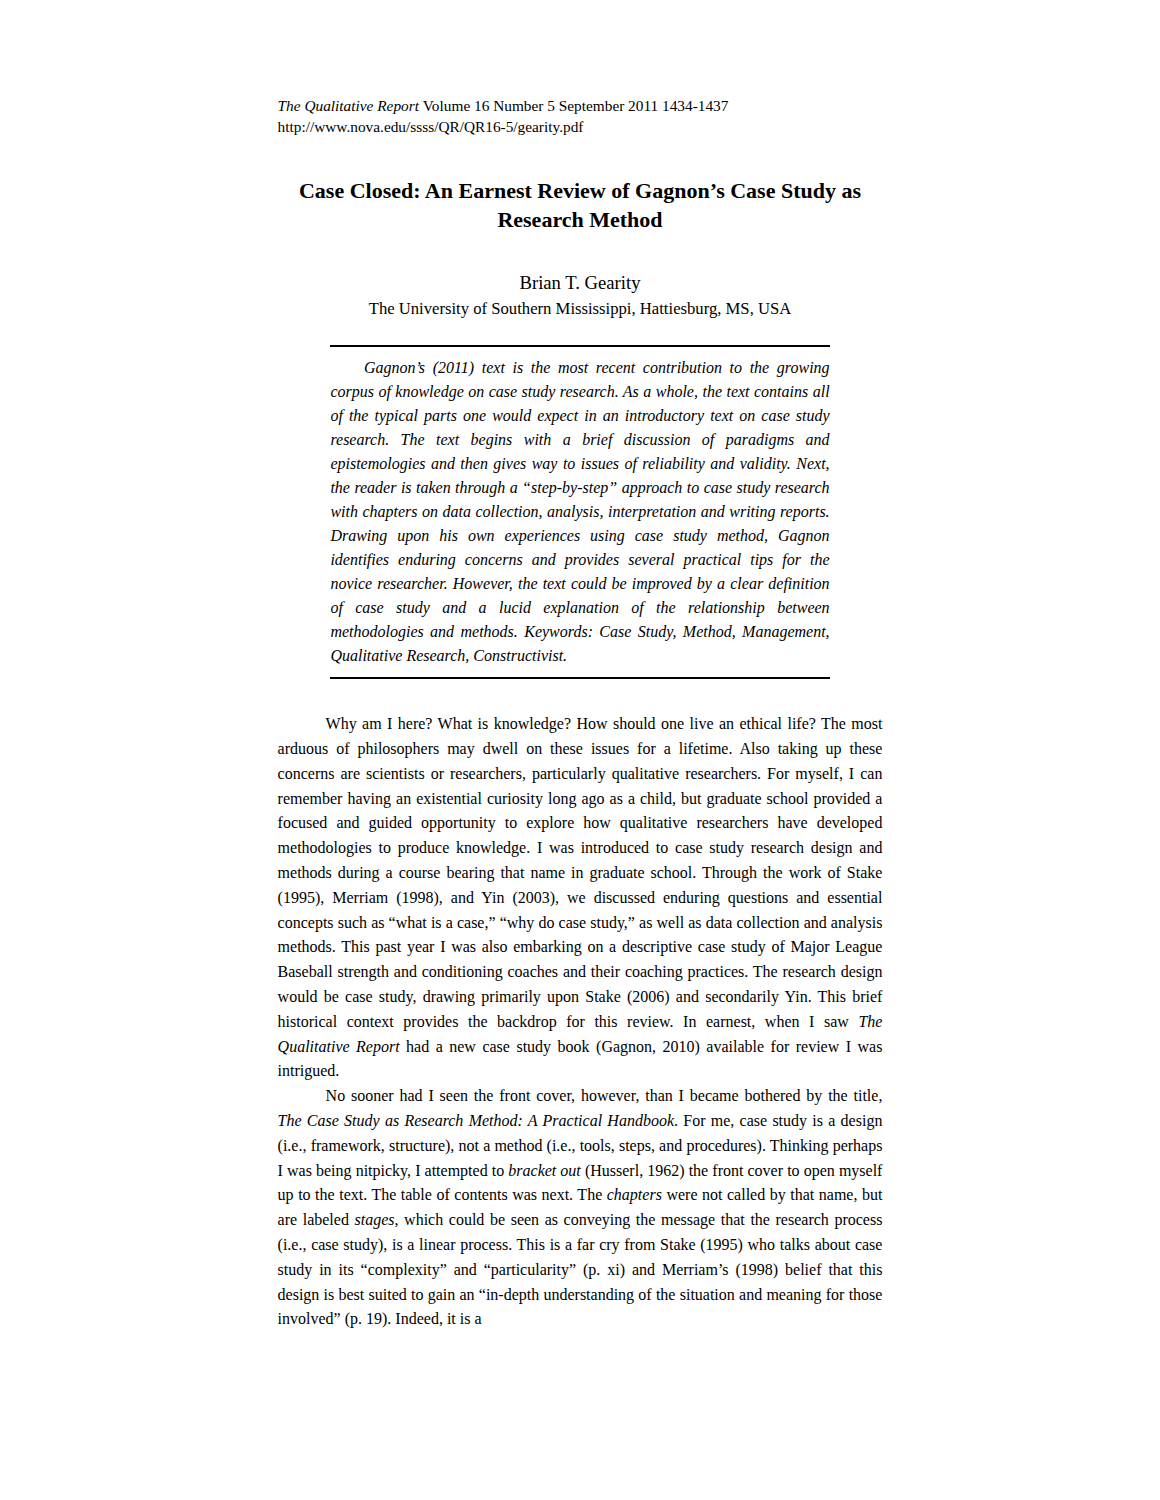The Qualitative Report Volume 16 Number 5 September 2011 1434-1437
http://www.nova.edu/ssss/QR/QR16-5/gearity.pdf
Case Closed: An Earnest Review of Gagnon’s Case Study as
Research Method
Brian T. Gearity
The University of Southern Mississippi, Hattiesburg, MS, USA
Gagnon’s (2011) text is the most recent contribution to the growing corpus of knowledge on case study research. As a whole, the text contains all of the typical parts one would expect in an introductory text on case study research. The text begins with a brief discussion of paradigms and epistemologies and then gives way to issues of reliability and validity. Next, the reader is taken through a “step-by-step” approach to case study research with chapters on data collection, analysis, interpretation and writing reports. Drawing upon his own experiences using case study method, Gagnon identifies enduring concerns and provides several practical tips for the novice researcher. However, the text could be improved by a clear definition of case study and a lucid explanation of the relationship between methodologies and methods. Keywords: Case Study, Method, Management, Qualitative Research, Constructivist.
Why am I here? What is knowledge? How should one live an ethical life? The most arduous of philosophers may dwell on these issues for a lifetime. Also taking up these concerns are scientists or researchers, particularly qualitative researchers. For myself, I can remember having an existential curiosity long ago as a child, but graduate school provided a focused and guided opportunity to explore how qualitative researchers have developed methodologies to produce knowledge. I was introduced to case study research design and methods during a course bearing that name in graduate school. Through the work of Stake (1995), Merriam (1998), and Yin (2003), we discussed enduring questions and essential concepts such as “what is a case,” “why do case study,” as well as data collection and analysis methods. This past year I was also embarking on a descriptive case study of Major League Baseball strength and conditioning coaches and their coaching practices. The research design would be case study, drawing primarily upon Stake (2006) and secondarily Yin. This brief historical context provides the backdrop for this review. In earnest, when I saw The Qualitative Report had a new case study book (Gagnon, 2010) available for review I was intrigued.
No sooner had I seen the front cover, however, than I became bothered by the title, The Case Study as Research Method: A Practical Handbook. For me, case study is a design (i.e., framework, structure), not a method (i.e., tools, steps, and procedures). Thinking perhaps I was being nitpicky, I attempted to bracket out (Husserl, 1962) the front cover to open myself up to the text. The table of contents was next. The chapters were not called by that name, but are labeled stages, which could be seen as conveying the message that the research process (i.e., case study), is a linear process. This is a far cry from Stake (1995) who talks about case study in its “complexity” and “particularity” (p. xi) and Merriam’s (1998) belief that this design is best suited to gain an “in-depth understanding of the situation and meaning for those involved” (p. 19). Indeed, it is a